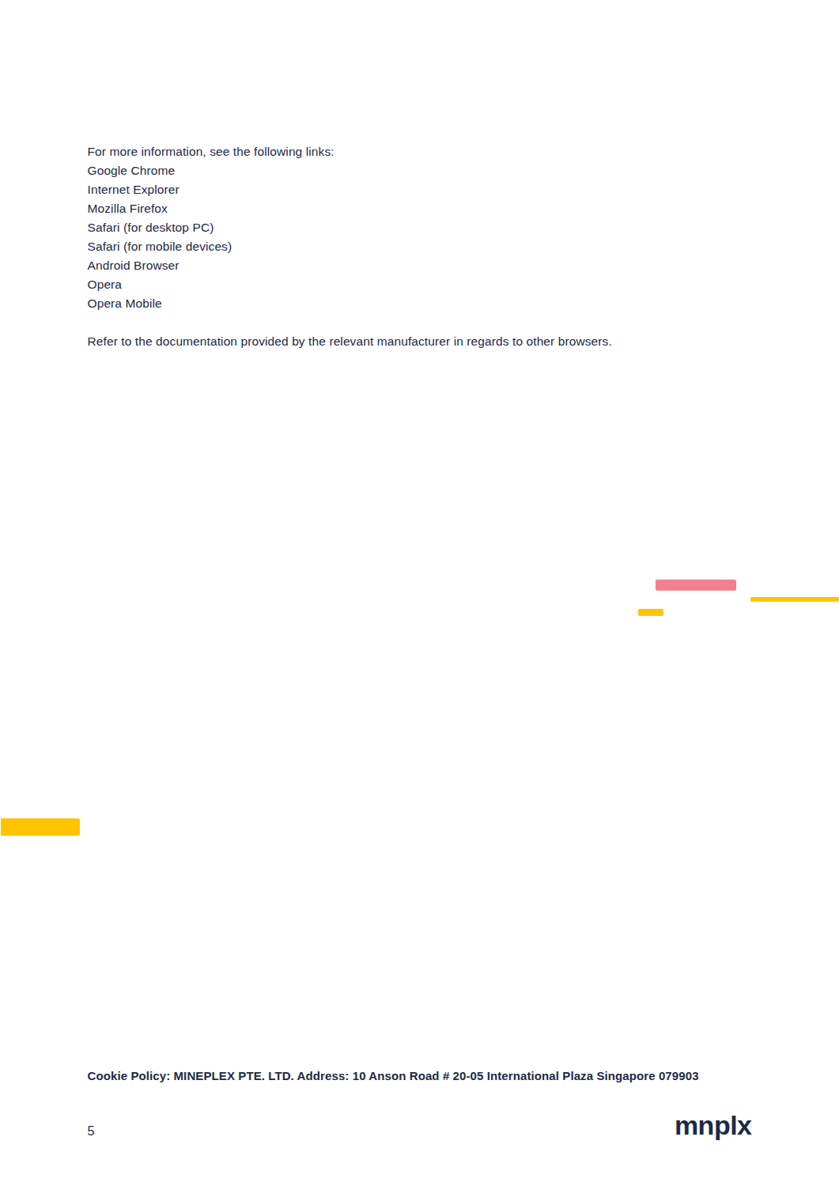For more information, see the following links:
Google Chrome
Internet Explorer
Mozilla Firefox
Safari (for desktop PC)
Safari (for mobile devices)
Android Browser
Opera
Opera Mobile
Refer to the documentation provided by the relevant manufacturer in regards to other browsers.
Cookie Policy: MINEPLEX PTE. LTD. Address: 10 Anson Road # 20-05 International Plaza Singapore 079903
5 mnplx